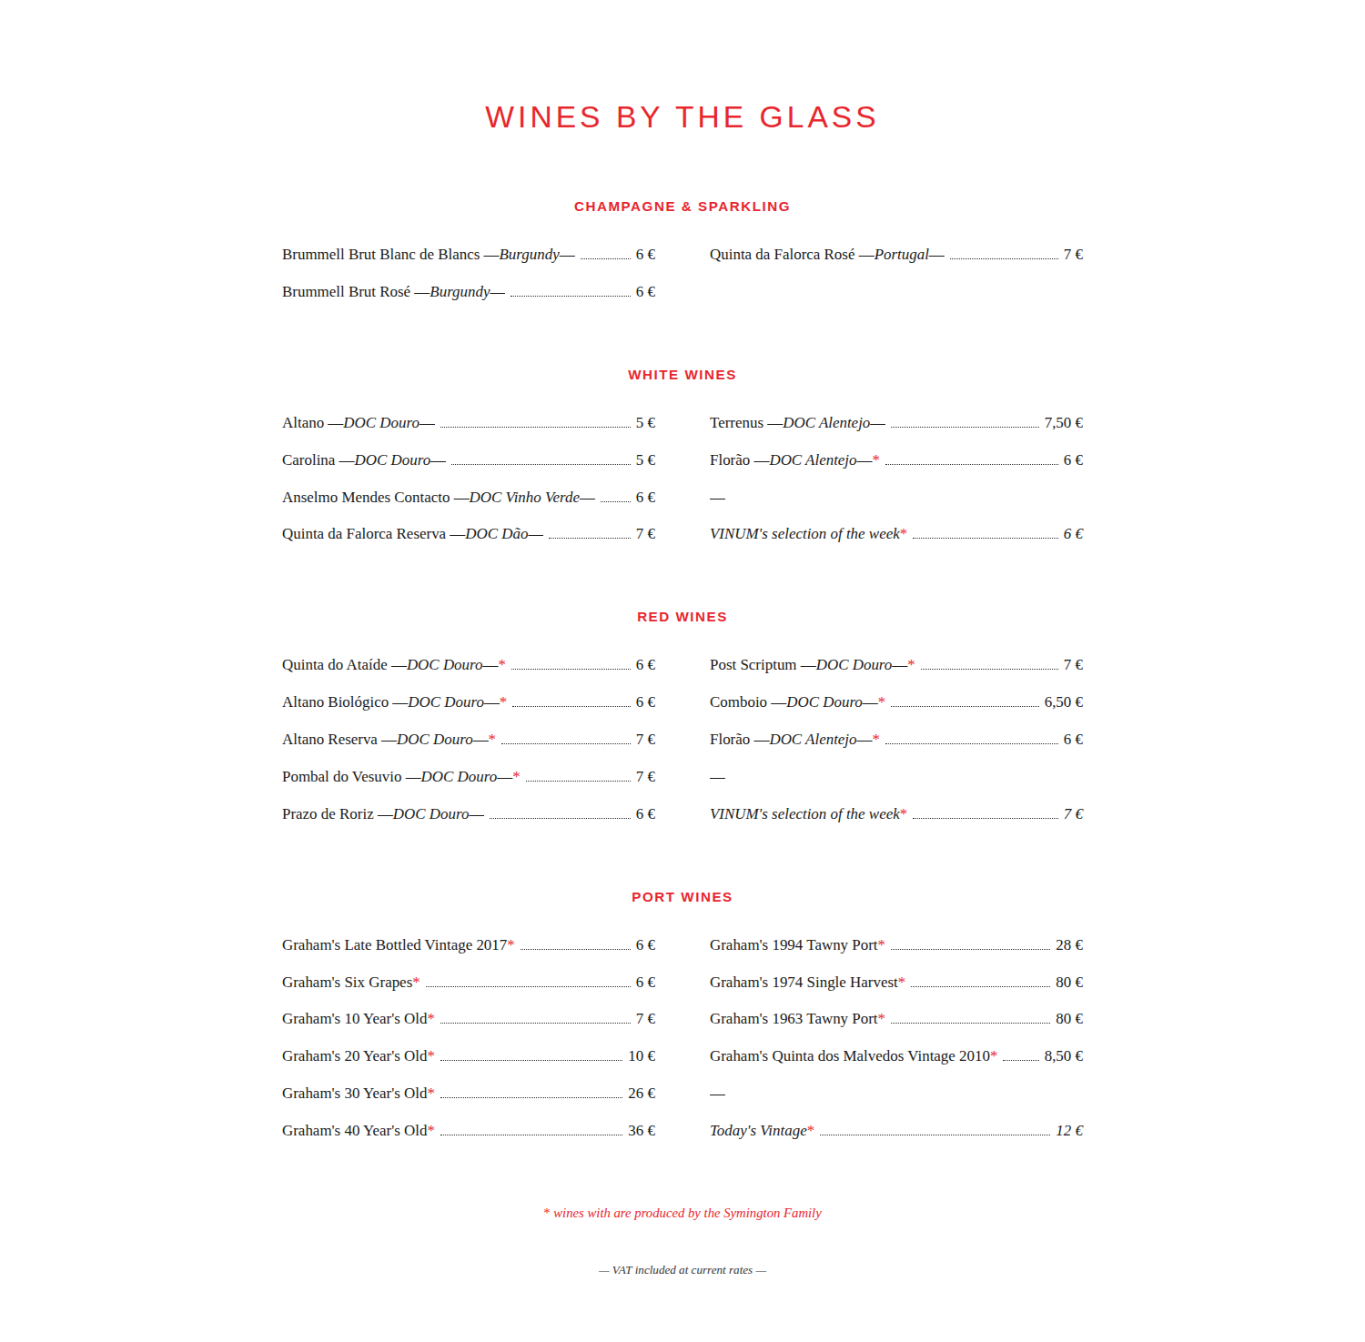Wines by the Glass
Champagne & Sparkling
Brummell Brut Blanc de Blancs —Burgundy— 6 €
Brummell Brut Rosé —Burgundy— 6 €
Quinta da Falorca Rosé —Portugal— 7 €
White Wines
Altano —DOC Douro— 5 €
Carolina —DOC Douro— 5 €
Anselmo Mendes Contacto —DOC Vinho Verde— 6 €
Quinta da Falorca Reserva —DOC Dão— 7 €
Terrenus —DOC Alentejo— 7,50 €
Florão —DOC Alentejo—* 6 €
—
VINUM's selection of the week* 6 €
Red Wines
Quinta do Ataíde —DOC Douro—* 6 €
Altano Biológico —DOC Douro—* 6 €
Altano Reserva —DOC Douro—* 7 €
Pombal do Vesuvio —DOC Douro—* 7 €
Prazo de Roriz —DOC Douro— 6 €
Post Scriptum —DOC Douro—* 7 €
Comboio —DOC Douro—* 6,50 €
Florão —DOC Alentejo—* 6 €
—
VINUM's selection of the week* 7 €
Port Wines
Graham's Late Bottled Vintage 2017* 6 €
Graham's Six Grapes* 6 €
Graham's 10 Year's Old* 7 €
Graham's 20 Year's Old* 10 €
Graham's 30 Year's Old* 26 €
Graham's 40 Year's Old* 36 €
Graham's 1994 Tawny Port* 28 €
Graham's 1974 Single Harvest* 80 €
Graham's 1963 Tawny Port* 80 €
Graham's Quinta dos Malvedos Vintage 2010* 8,50 €
—
Today's Vintage* 12 €
* wines with are produced by the Symington Family
— VAT included at current rates —